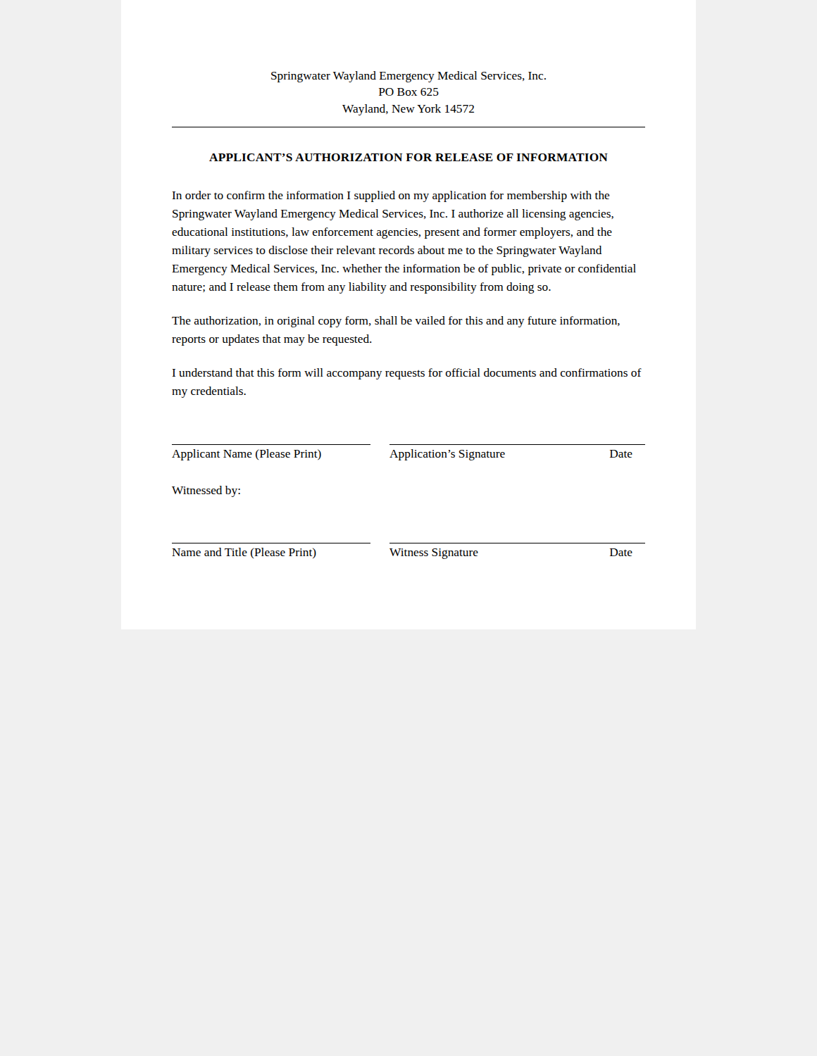Springwater Wayland Emergency Medical Services, Inc.
PO Box 625
Wayland, New York 14572
APPLICANT’S AUTHORIZATION FOR RELEASE OF INFORMATION
In order to confirm the information I supplied on my application for membership with the Springwater Wayland Emergency Medical Services, Inc. I authorize all licensing agencies, educational institutions, law enforcement agencies, present and former employers, and the military services to disclose their relevant records about me to the Springwater Wayland Emergency Medical Services, Inc. whether the information be of public, private or confidential nature; and I release them from any liability and responsibility from doing so.
The authorization, in original copy form, shall be vailed for this and any future information, reports or updates that may be requested.
I understand that this form will accompany requests for official documents and confirmations of my credentials.
| Applicant Name (Please Print) | | Application’s Signature Date |
Witnessed by:
| Name and Title (Please Print) | | Witness Signature Date |